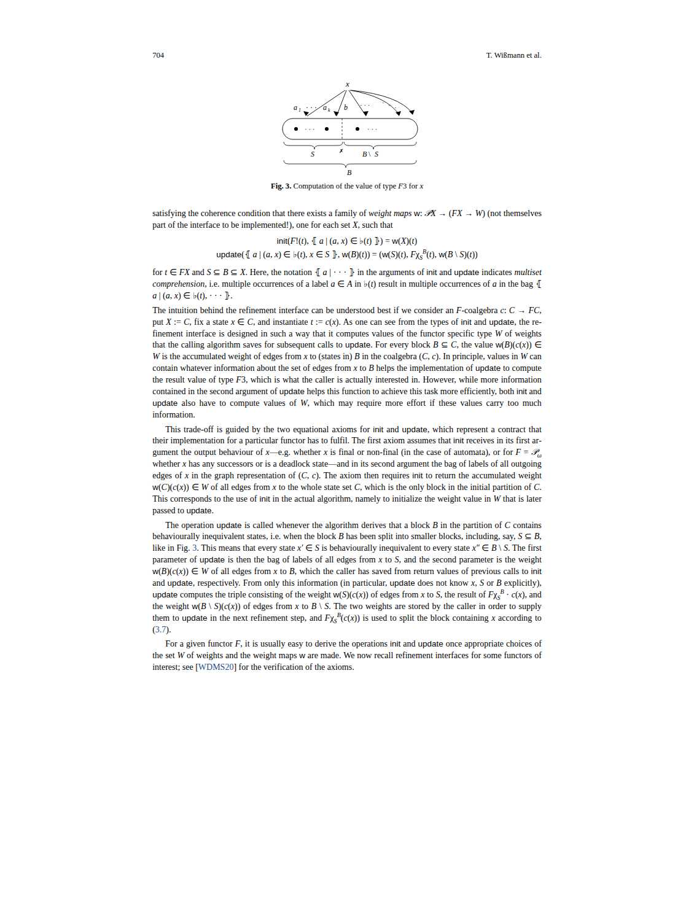704 T. Wißmann et al.
x labels a1 ... ak b ... a 1 · · · a k b · · · · · · · · · · · · S B \ S ✗ B
Fig. 3. Computation of the value of type F3 for x
satisfying the coherence condition that there exists a family of weight maps w: 𝒫X → (FX → W) (not themselves part of the interface to be implemented!), one for each set X, such that
init(F!(t), ⦃ a | (a, x) ∈ ♭(t) ⦄) = w(X)(t)
update(⦃ a | (a, x) ∈ ♭(t), x ∈ S ⦄, w(B)(t)) = (w(S)(t), FχSB(t), w(B \ S)(t))
for t ∈ FX and S ⊆ B ⊆ X. Here, the notation ⦃ a | · · · ⦄ in the arguments of init and update indicates multiset comprehension, i.e. multiple occurrences of a label a ∈ A in ♭(t) result in multiple occurrences of a in the bag ⦃ a | (a, x) ∈ ♭(t), · · · ⦄.
The intuition behind the refinement interface can be understood best if we consider an F-coalgebra c: C → FC, put X := C, fix a state x ∈ C, and instantiate t := c(x). As one can see from the types of init and update, the refinement interface is designed in such a way that it computes values of the functor specific type W of weights that the calling algorithm saves for subsequent calls to update. For every block B ⊆ C, the value w(B)(c(x)) ∈ W is the accumulated weight of edges from x to (states in) B in the coalgebra (C, c). In principle, values in W can contain whatever information about the set of edges from x to B helps the implementation of update to compute the result value of type F3, which is what the caller is actually interested in. However, while more information contained in the second argument of update helps this function to achieve this task more efficiently, both init and update also have to compute values of W, which may require more effort if these values carry too much information.
This trade-off is guided by the two equational axioms for init and update, which represent a contract that their implementation for a particular functor has to fulfil. The first axiom assumes that init receives in its first argument the output behaviour of x—e.g. whether x is final or non-final (in the case of automata), or for F = 𝒫ω whether x has any successors or is a deadlock state—and in its second argument the bag of labels of all outgoing edges of x in the graph representation of (C, c). The axiom then requires init to return the accumulated weight w(C)(c(x)) ∈ W of all edges from x to the whole state set C, which is the only block in the initial partition of C. This corresponds to the use of init in the actual algorithm, namely to initialize the weight value in W that is later passed to update.
The operation update is called whenever the algorithm derives that a block B in the partition of C contains behaviourally inequivalent states, i.e. when the block B has been split into smaller blocks, including, say, S ⊆ B, like in Fig. 3. This means that every state x′ ∈ S is behaviourally inequivalent to every state x″ ∈ B \ S. The first parameter of update is then the bag of labels of all edges from x to S, and the second parameter is the weight w(B)(c(x)) ∈ W of all edges from x to B, which the caller has saved from return values of previous calls to init and update, respectively. From only this information (in particular, update does not know x, S or B explicitly), update computes the triple consisting of the weight w(S)(c(x)) of edges from x to S, the result of FχSB · c(x), and the weight w(B \ S)(c(x)) of edges from x to B \ S. The two weights are stored by the caller in order to supply them to update in the next refinement step, and FχSB(c(x)) is used to split the block containing x according to (3.7).
For a given functor F, it is usually easy to derive the operations init and update once appropriate choices of the set W of weights and the weight maps w are made. We now recall refinement interfaces for some functors of interest; see [WDMS20] for the verification of the axioms.